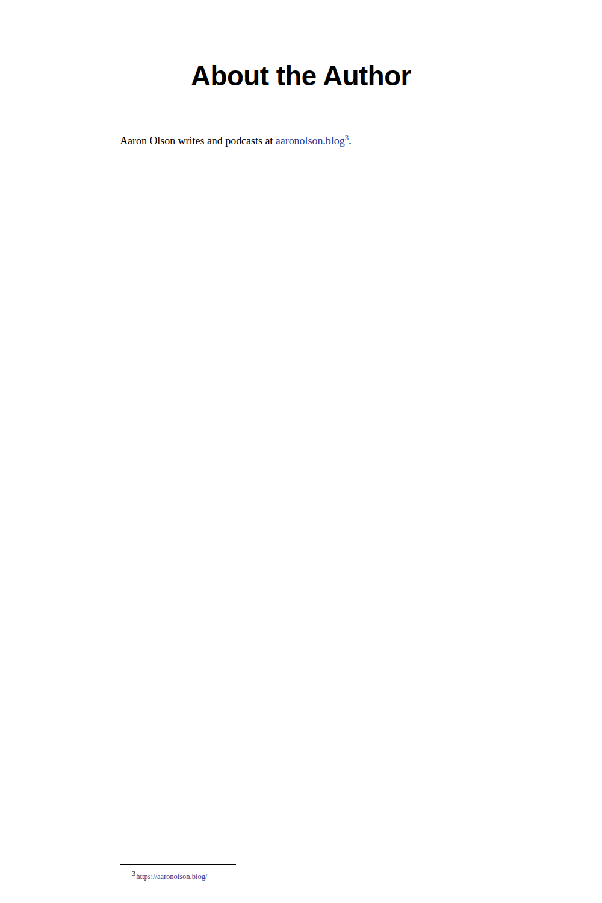About the Author
Aaron Olson writes and podcasts at aaronolson.blog3.
3 https://aaronolson.blog/